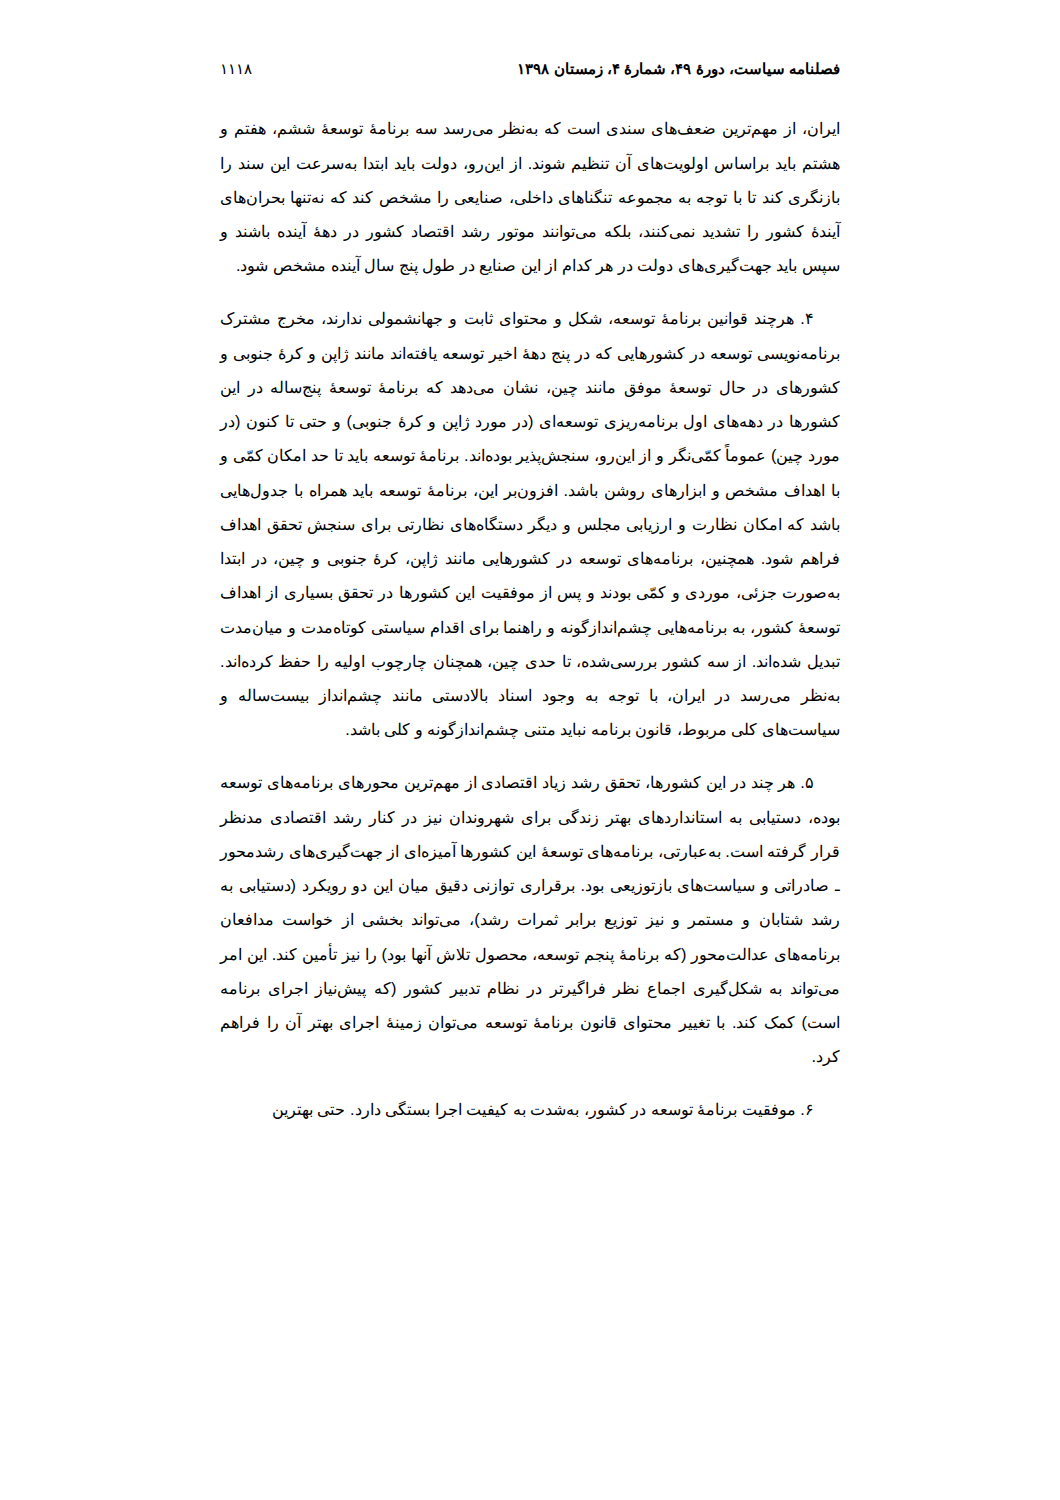فصلنامه سیاست، دورهٔ ۴۹، شمارهٔ ۴، زمستان ۱۳۹۸ ۱۱۱۸
ایران، از مهم‌ترین ضعف‌های سندی است که به‌نظر می‌رسد سه برنامهٔ توسعهٔ ششم، هفتم و هشتم باید براساس اولویت‌های آن تنظیم شوند. از این‌رو، دولت باید ابتدا به‌سرعت این سند را بازنگری کند تا با توجه به مجموعه تنگناهای داخلی، صنایعی را مشخص کند که نه‌تنها بحران‌های آیندهٔ کشور را تشدید نمی‌کنند، بلکه می‌توانند موتور رشد اقتصاد کشور در دههٔ آینده باشند و سپس باید جهت‌گیری‌های دولت در هر کدام از این صنایع در طول پنج سال آینده مشخص شود.
۴. هرچند قوانین برنامهٔ توسعه، شکل و محتوای ثابت و جهانشمولی ندارند، مخرج مشترک برنامه‌نویسی توسعه در کشورهایی که در پنج دههٔ اخیر توسعه یافته‌اند مانند ژاپن و کرهٔ جنوبی و کشورهای در حال توسعهٔ موفق مانند چین، نشان می‌دهد که برنامهٔ توسعهٔ پنج‌ساله در این کشورها در دهه‌های اول برنامه‌ریزی توسعه‌ای (در مورد ژاپن و کرهٔ جنوبی) و حتی تا کنون (در مورد چین) عموماً کمّی‌نگر و از این‌رو، سنجش‌پذیر بوده‌اند. برنامهٔ توسعه باید تا حد امکان کمّی و با اهداف مشخص و ابزارهای روشن باشد. افزون‌بر این، برنامهٔ توسعه باید همراه با جدول‌هایی باشد که امکان نظارت و ارزیابی مجلس و دیگر دستگاه‌های نظارتی برای سنجش تحقق اهداف فراهم شود. همچنین، برنامه‌های توسعه در کشورهایی مانند ژاپن، کرهٔ جنوبی و چین، در ابتدا به‌صورت جزئی، موردی و کمّی بودند و پس از موفقیت این کشورها در تحقق بسیاری از اهداف توسعهٔ کشور، به برنامه‌هایی چشم‌اندازگونه و راهنما برای اقدام سیاستی کوتاه‌مدت و میان‌مدت تبدیل شده‌اند. از سه کشور بررسی‌شده، تا حدی چین، همچنان چارچوب اولیه را حفظ کرده‌اند. به‌نظر می‌رسد در ایران، با توجه به وجود اسناد بالادستی مانند چشم‌انداز بیست‌ساله و سیاست‌های کلی مربوط، قانون برنامه نباید متنی چشم‌اندازگونه و کلی باشد.
۵. هر چند در این کشورها، تحقق رشد زیاد اقتصادی از مهم‌ترین محورهای برنامه‌های توسعه بوده، دستیابی به استانداردهای بهتر زندگی برای شهروندان نیز در کنار رشد اقتصادی مدنظر قرار گرفته است. به‌عبارتی، برنامه‌های توسعهٔ این کشورها آمیزه‌ای از جهت‌گیری‌های رشدمحور ـ صادراتی و سیاست‌های بازتوزیعی بود. برقراری توازنی دقیق میان این دو رویکرد (دستیابی به رشد شتابان و مستمر و نیز توزیع برابر ثمرات رشد)، می‌تواند بخشی از خواست مدافعان برنامه‌های عدالت‌محور (که برنامهٔ پنجم توسعه، محصول تلاش آنها بود) را نیز تأمین کند. این امر می‌تواند به شکل‌گیری اجماع نظر فراگیرتر در نظام تدبیر کشور (که پیش‌نیاز اجرای برنامه است) کمک کند. با تغییر محتوای قانون برنامهٔ توسعه می‌توان زمینهٔ اجرای بهتر آن را فراهم کرد.
۶. موفقیت برنامهٔ توسعه در کشور، به‌شدت به کیفیت اجرا بستگی دارد. حتی بهترین